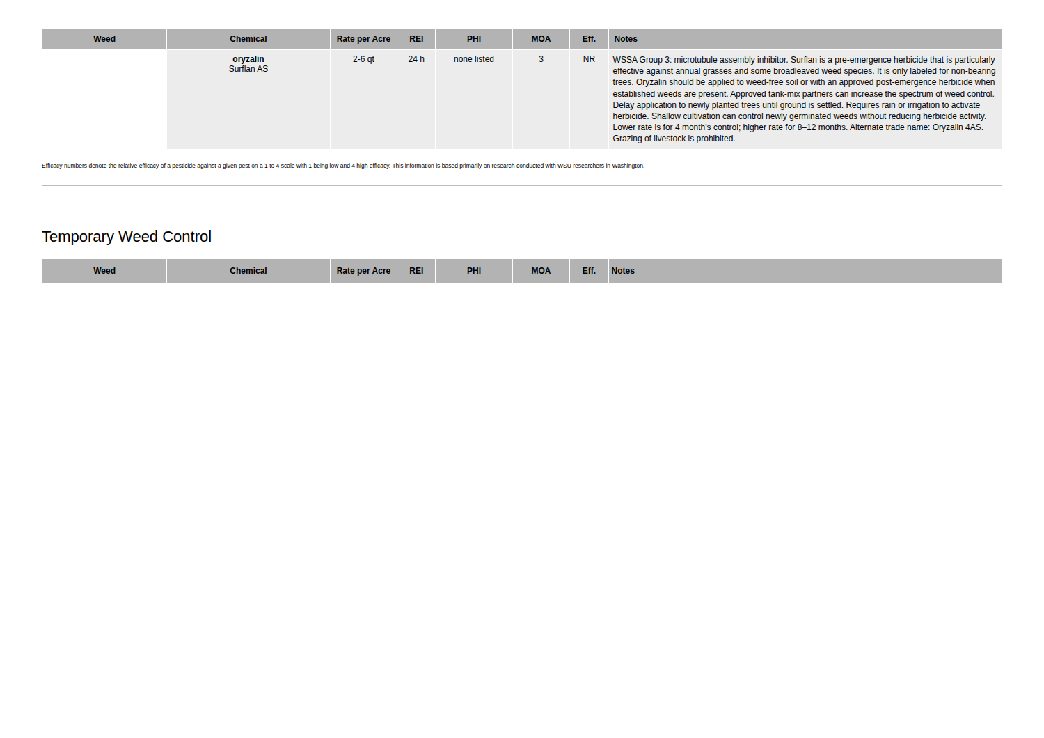| Weed | Chemical | Rate per Acre | REI | PHI | MOA | Eff. | Notes |
| --- | --- | --- | --- | --- | --- | --- | --- |
| | oryzalin Surflan AS | 2-6 qt | 24 h | none listed | 3 | NR | WSSA Group 3: microtubule assembly inhibitor. Surflan is a pre-emergence herbicide that is particularly effective against annual grasses and some broadleaved weed species. It is only labeled for non-bearing trees. Oryzalin should be applied to weed-free soil or with an approved post-emergence herbicide when established weeds are present. Approved tank-mix partners can increase the spectrum of weed control. Delay application to newly planted trees until ground is settled. Requires rain or irrigation to activate herbicide. Shallow cultivation can control newly germinated weeds without reducing herbicide activity. Lower rate is for 4 month's control; higher rate for 8–12 months. Alternate trade name: Oryzalin 4AS. Grazing of livestock is prohibited. |
Efficacy numbers denote the relative efficacy of a pesticide against a given pest on a 1 to 4 scale with 1 being low and 4 high efficacy. This information is based primarily on research conducted with WSU researchers in Washington.
Temporary Weed Control
| Weed | Chemical | Rate per Acre | REI | PHI | MOA | Eff. | Notes |
| --- | --- | --- | --- | --- | --- | --- | --- |